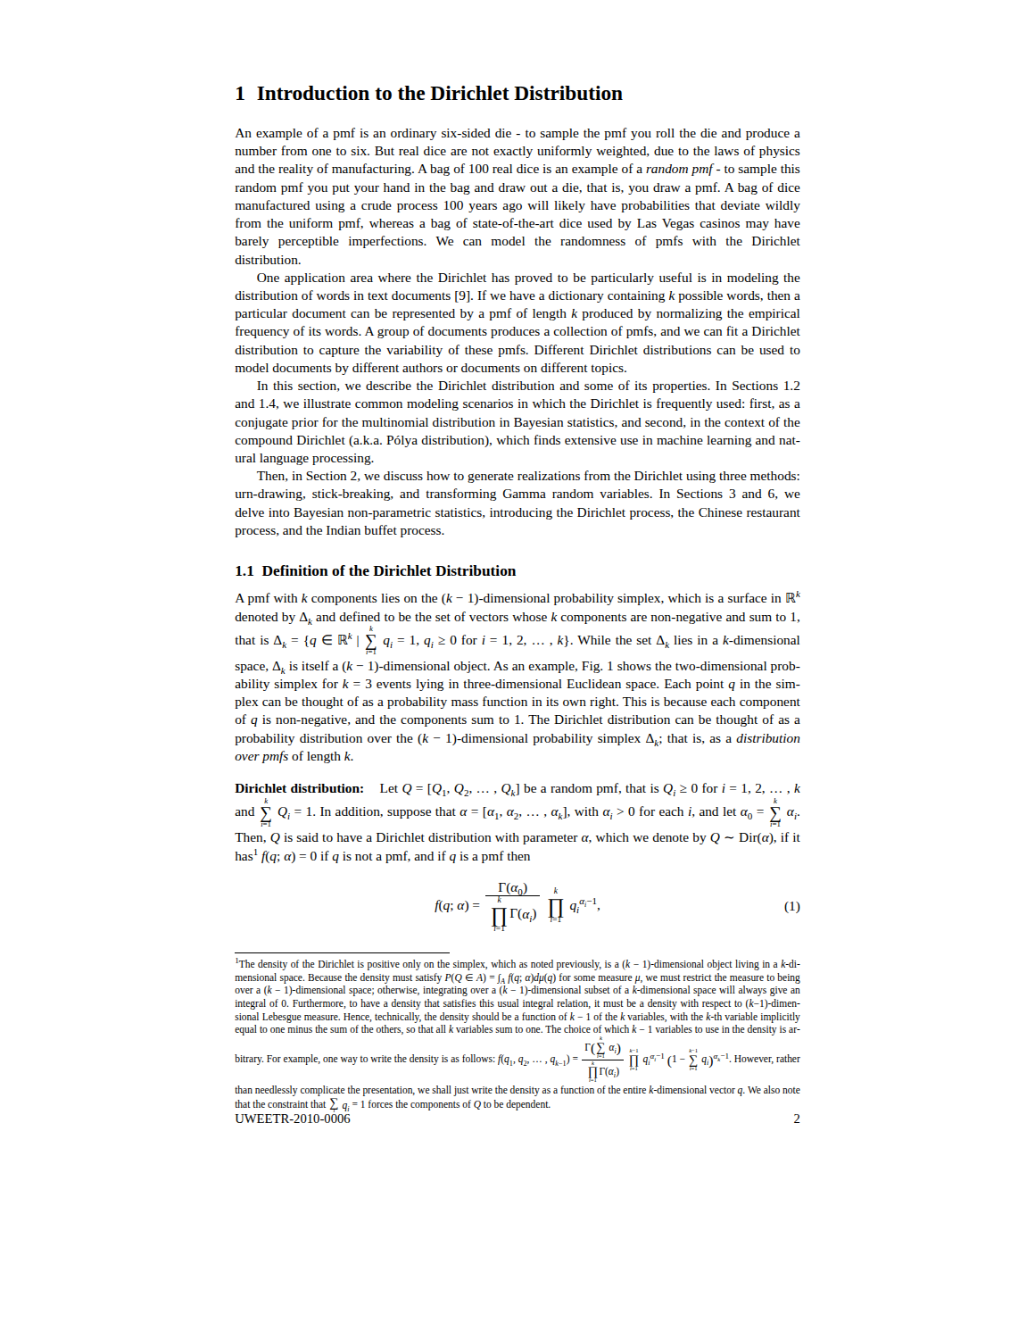1 Introduction to the Dirichlet Distribution
An example of a pmf is an ordinary six-sided die - to sample the pmf you roll the die and produce a number from one to six. But real dice are not exactly uniformly weighted, due to the laws of physics and the reality of manufacturing. A bag of 100 real dice is an example of a random pmf - to sample this random pmf you put your hand in the bag and draw out a die, that is, you draw a pmf. A bag of dice manufactured using a crude process 100 years ago will likely have probabilities that deviate wildly from the uniform pmf, whereas a bag of state-of-the-art dice used by Las Vegas casinos may have barely perceptible imperfections. We can model the randomness of pmfs with the Dirichlet distribution.
One application area where the Dirichlet has proved to be particularly useful is in modeling the distribution of words in text documents [9]. If we have a dictionary containing k possible words, then a particular document can be represented by a pmf of length k produced by normalizing the empirical frequency of its words. A group of documents produces a collection of pmfs, and we can fit a Dirichlet distribution to capture the variability of these pmfs. Different Dirichlet distributions can be used to model documents by different authors or documents on different topics.
In this section, we describe the Dirichlet distribution and some of its properties. In Sections 1.2 and 1.4, we illustrate common modeling scenarios in which the Dirichlet is frequently used: first, as a conjugate prior for the multinomial distribution in Bayesian statistics, and second, in the context of the compound Dirichlet (a.k.a. Pólya distribution), which finds extensive use in machine learning and natural language processing.
Then, in Section 2, we discuss how to generate realizations from the Dirichlet using three methods: urn-drawing, stick-breaking, and transforming Gamma random variables. In Sections 3 and 6, we delve into Bayesian non-parametric statistics, introducing the Dirichlet process, the Chinese restaurant process, and the Indian buffet process.
1.1 Definition of the Dirichlet Distribution
A pmf with k components lies on the (k − 1)-dimensional probability simplex, which is a surface in ℝk denoted by Δk and defined to be the set of vectors whose k components are non-negative and sum to 1, that is Δk = {q ∈ ℝk | k∑i=1 qi = 1, qi ≥ 0 for i = 1, 2, … , k}. While the set Δk lies in a k-dimensional space, Δk is itself a (k − 1)-dimensional object. As an example, Fig. 1 shows the two-dimensional probability simplex for k = 3 events lying in three-dimensional Euclidean space. Each point q in the simplex can be thought of as a probability mass function in its own right. This is because each component of q is non-negative, and the components sum to 1. The Dirichlet distribution can be thought of as a probability distribution over the (k − 1)-dimensional probability simplex Δk; that is, as a distribution over pmfs of length k.
Dirichlet distribution: Let Q = [Q1, Q2, … , Qk] be a random pmf, that is Qi ≥ 0 for i = 1, 2, … , k and k∑i=1 Qi = 1. In addition, suppose that α = [α1, α2, … , αk], with αi > 0 for each i, and let α0 = k∑i=1 αi. Then, Q is said to have a Dirichlet distribution with parameter α, which we denote by Q ∼ Dir(α), if it has1 f(q; α) = 0 if q is not a pmf, and if q is a pmf then
f(q; α) = Γ(α0) k∏i=1 Γ(αi) k∏i=1 qiαi−1, (1)
1The density of the Dirichlet is positive only on the simplex, which as noted previously, is a (k − 1)-dimensional object living in a k-dimensional space. Because the density must satisfy P(Q ∈ A) = ∫A f(q; α)dμ(q) for some measure μ, we must restrict the measure to being over a (k − 1)-dimensional space; otherwise, integrating over a (k − 1)-dimensional subset of a k-dimensional space will always give an integral of 0. Furthermore, to have a density that satisfies this usual integral relation, it must be a density with respect to (k−1)-dimensional Lebesgue measure. Hence, technically, the density should be a function of k − 1 of the k variables, with the k-th variable implicitly equal to one minus the sum of the others, so that all k variables sum to one. The choice of which k − 1 variables to use in the density is arbitrary. For example, one way to write the density is as follows: f(q1, q2, … , qk−1) = Γ(k∑i=1 αi) k∏i=1 Γ(αi) k−1∏i=1 qiαi−1 (1 − k−1∑i=1 qi)αk−1. However, rather than needlessly complicate the presentation, we shall just write the density as a function of the entire k-dimensional vector q. We also note that the constraint that ∑i qi = 1 forces the components of Q to be dependent.
UWEETR-2010-0006 2